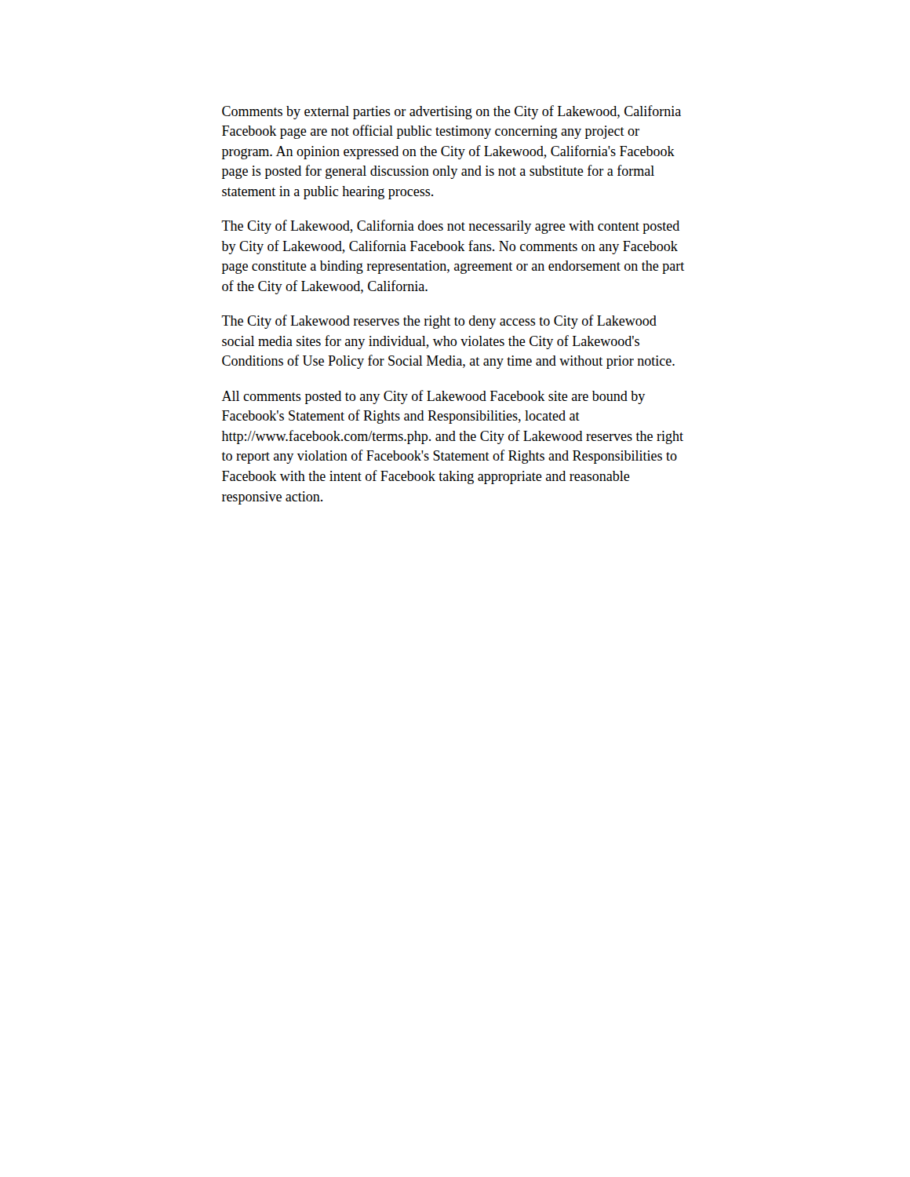Comments by external parties or advertising on the City of Lakewood, California Facebook page are not official public testimony concerning any project or program. An opinion expressed on the City of Lakewood, California's Facebook page is posted for general discussion only and is not a substitute for a formal statement in a public hearing process.
The City of Lakewood, California does not necessarily agree with content posted by City of Lakewood, California Facebook fans. No comments on any Facebook page constitute a binding representation, agreement or an endorsement on the part of the City of Lakewood, California.
The City of Lakewood reserves the right to deny access to City of Lakewood social media sites for any individual, who violates the City of Lakewood's Conditions of Use Policy for Social Media, at any time and without prior notice.
All comments posted to any City of Lakewood Facebook site are bound by Facebook's Statement of Rights and Responsibilities, located at http://www.facebook.com/terms.php. and the City of Lakewood reserves the right to report any violation of Facebook's Statement of Rights and Responsibilities to Facebook with the intent of Facebook taking appropriate and reasonable responsive action.